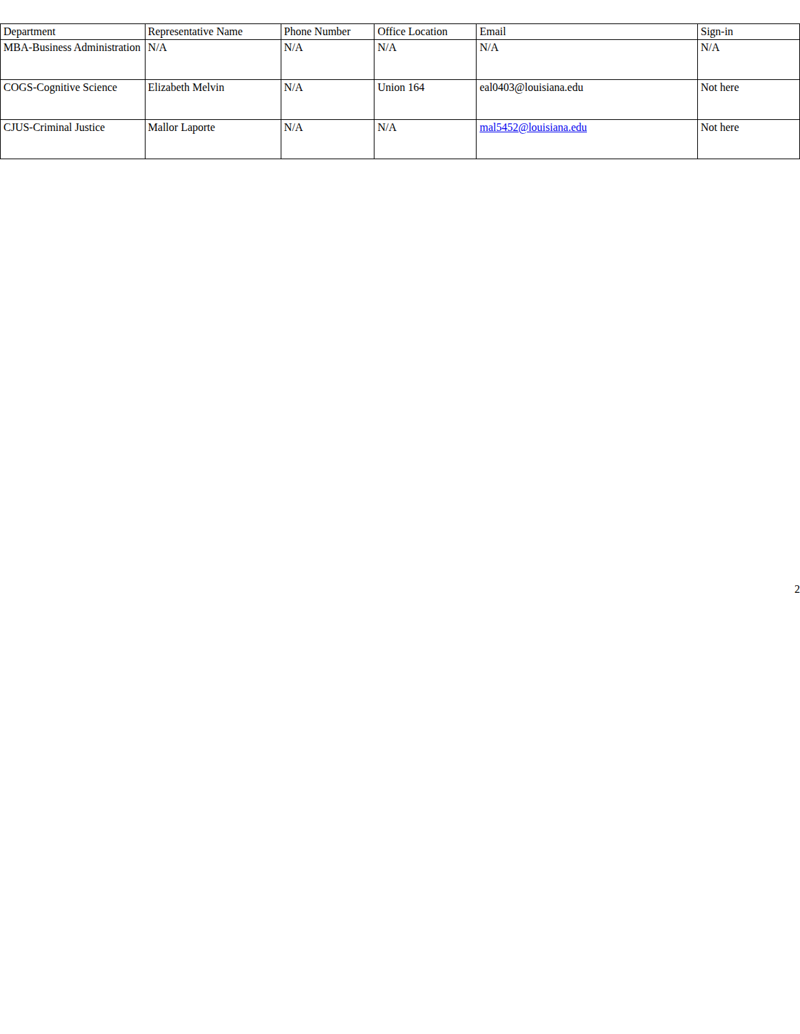| Department | Representative Name | Phone Number | Office Location | Email | Sign-in |
| MBA-Business Administration | N/A | N/A | N/A | N/A | N/A |
| COGS-Cognitive Science | Elizabeth Melvin | N/A | Union 164 | eal0403@louisiana.edu | Not here |
| CJUS-Criminal Justice | Mallor Laporte | N/A | N/A | mal5452@louisiana.edu | Not here |
2